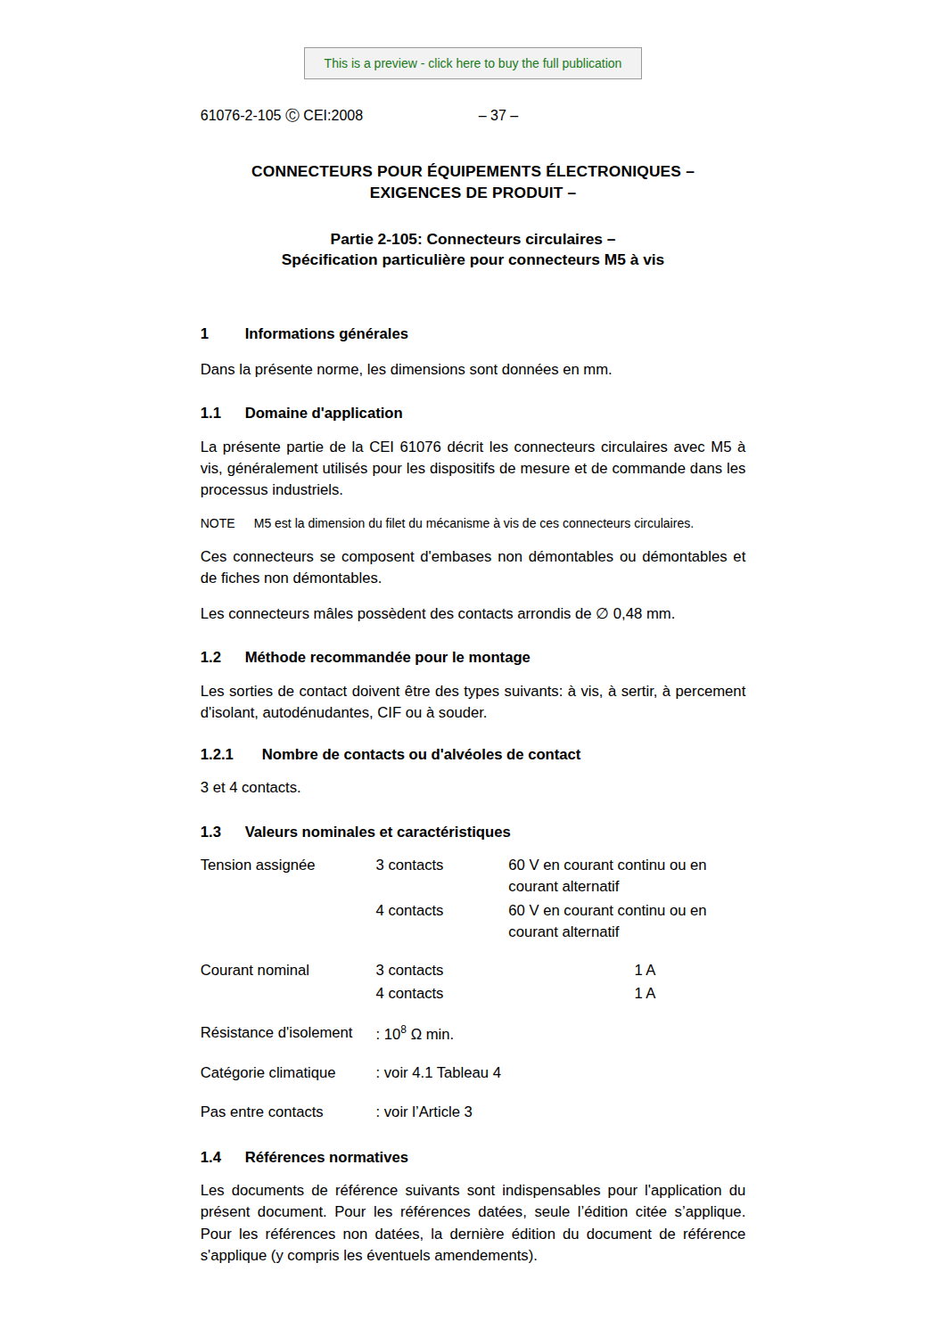This is a preview - click here to buy the full publication
61076-2-105 Ⓒ CEI:2008 – 37 –
CONNECTEURS POUR ÉQUIPEMENTS ÉLECTRONIQUES –
EXIGENCES DE PRODUIT –
Partie 2-105: Connecteurs circulaires –
Spécification particulière pour connecteurs M5 à vis
1 Informations générales
Dans la présente norme, les dimensions sont données en mm.
1.1 Domaine d'application
La présente partie de la CEI 61076 décrit les connecteurs circulaires avec M5 à vis, généralement utilisés pour les dispositifs de mesure et de commande dans les processus industriels.
NOTEM5 est la dimension du filet du mécanisme à vis de ces connecteurs circulaires.
Ces connecteurs se composent d'embases non démontables ou démontables et de fiches non démontables.
Les connecteurs mâles possèdent des contacts arrondis de ∅ 0,48 mm.
1.2 Méthode recommandée pour le montage
Les sorties de contact doivent être des types suivants: à vis, à sertir, à percement d'isolant, autodénudantes, CIF ou à souder.
1.2.1 Nombre de contacts ou d'alvéoles de contact
3 et 4 contacts.
1.3 Valeurs nominales et caractéristiques
| Tension assignée | 3 contacts | 60 V en courant continu ou en courant alternatif |
| | 4 contacts | 60 V en courant continu ou en courant alternatif |
| Courant nominal | 3 contacts | 1 A |
| | 4 contacts | 1 A |
| Résistance d'isolement | : 10 8 Ω min. |
| Catégorie climatique | : voir 4.1 Tableau 4 |
| Pas entre contacts | : voir l’Article 3 |
1.4 Références normatives
Les documents de référence suivants sont indispensables pour l'application du présent document. Pour les références datées, seule l’édition citée s’applique. Pour les références non datées, la dernière édition du document de référence s'applique (y compris les éventuels amendements).